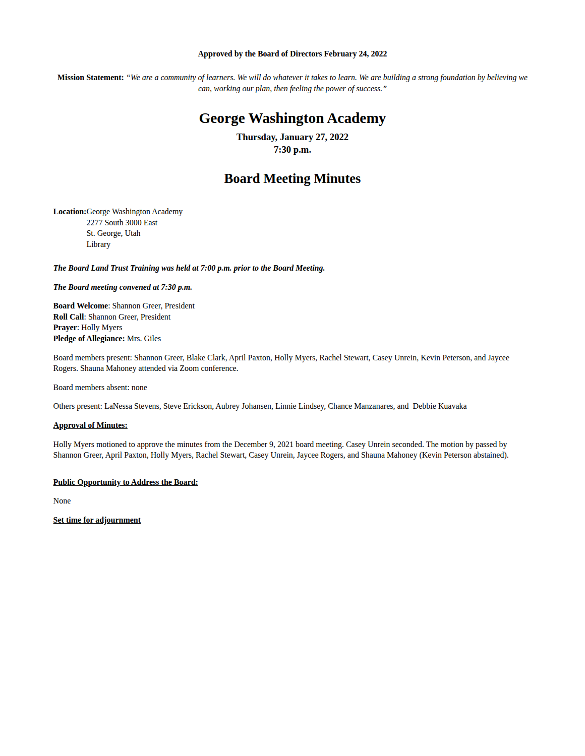Approved by the Board of Directors February 24, 2022
Mission Statement: “We are a community of learners. We will do whatever it takes to learn. We are building a strong foundation by believing we can, working our plan, then feeling the power of success.”
George Washington Academy
Thursday, January 27, 2022
7:30 p.m.
Board Meeting Minutes
| Location: | George Washington Academy 2277 South 3000 East St. George, Utah Library |
The Board Land Trust Training was held at 7:00 p.m. prior to the Board Meeting.
The Board meeting convened at 7:30 p.m.
Board Welcome: Shannon Greer, President
Roll Call: Shannon Greer, President
Prayer: Holly Myers
Pledge of Allegiance: Mrs. Giles
Board members present: Shannon Greer, Blake Clark, April Paxton, Holly Myers, Rachel Stewart, Casey Unrein, Kevin Peterson, and Jaycee Rogers. Shauna Mahoney attended via Zoom conference.
Board members absent: none
Others present: LaNessa Stevens, Steve Erickson, Aubrey Johansen, Linnie Lindsey, Chance Manzanares, and Debbie Kuavaka
Approval of Minutes:
Holly Myers motioned to approve the minutes from the December 9, 2021 board meeting. Casey Unrein seconded. The motion by passed by Shannon Greer, April Paxton, Holly Myers, Rachel Stewart, Casey Unrein, Jaycee Rogers, and Shauna Mahoney (Kevin Peterson abstained).
Public Opportunity to Address the Board:
None
Set time for adjournment